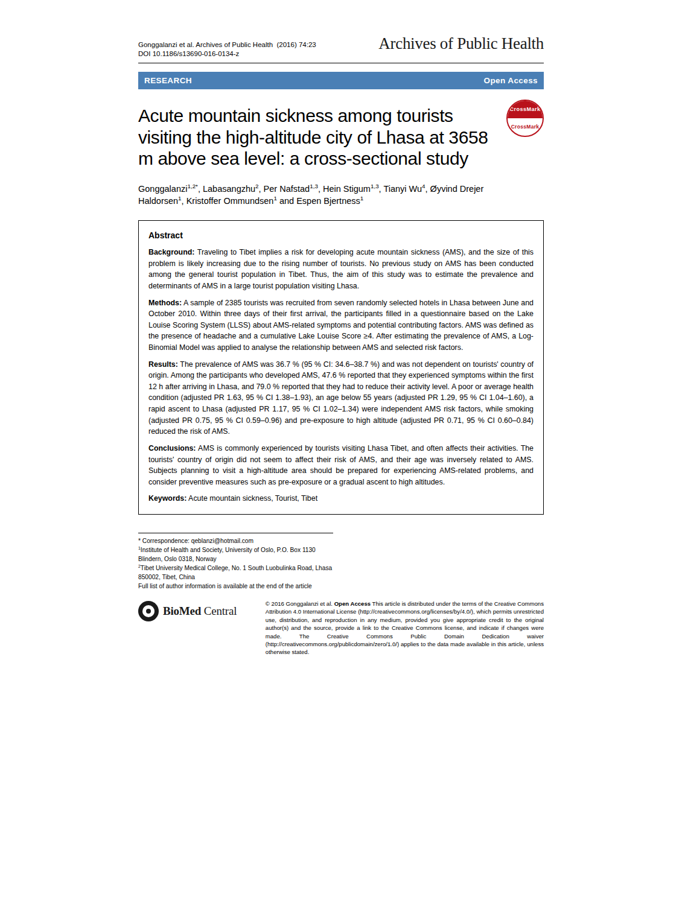Gonggalanzi et al. Archives of Public Health (2016) 74:23
DOI 10.1186/s13690-016-0134-z
Archives of Public Health
Research
Open Access
CrossMark
CrossMark
Acute mountain sickness among tourists visiting the high-altitude city of Lhasa at 3658 m above sea level: a cross-sectional study
Gonggalanzi1,2*, Labasangzhu2, Per Nafstad1,3, Hein Stigum1,3, Tianyi Wu4, Øyvind Drejer Haldorsen1, Kristoffer Ommundsen1 and Espen Bjertness1
Abstract
Background: Traveling to Tibet implies a risk for developing acute mountain sickness (AMS), and the size of this problem is likely increasing due to the rising number of tourists. No previous study on AMS has been conducted among the general tourist population in Tibet. Thus, the aim of this study was to estimate the prevalence and determinants of AMS in a large tourist population visiting Lhasa.
Methods: A sample of 2385 tourists was recruited from seven randomly selected hotels in Lhasa between June and October 2010. Within three days of their first arrival, the participants filled in a questionnaire based on the Lake Louise Scoring System (LLSS) about AMS-related symptoms and potential contributing factors. AMS was defined as the presence of headache and a cumulative Lake Louise Score ≥4. After estimating the prevalence of AMS, a Log-Binomial Model was applied to analyse the relationship between AMS and selected risk factors.
Results: The prevalence of AMS was 36.7 % (95 % CI: 34.6–38.7 %) and was not dependent on tourists' country of origin. Among the participants who developed AMS, 47.6 % reported that they experienced symptoms within the first 12 h after arriving in Lhasa, and 79.0 % reported that they had to reduce their activity level. A poor or average health condition (adjusted PR 1.63, 95 % CI 1.38–1.93), an age below 55 years (adjusted PR 1.29, 95 % CI 1.04–1.60), a rapid ascent to Lhasa (adjusted PR 1.17, 95 % CI 1.02–1.34) were independent AMS risk factors, while smoking (adjusted PR 0.75, 95 % CI 0.59–0.96) and pre-exposure to high altitude (adjusted PR 0.71, 95 % CI 0.60–0.84) reduced the risk of AMS.
Conclusions: AMS is commonly experienced by tourists visiting Lhasa Tibet, and often affects their activities. The tourists' country of origin did not seem to affect their risk of AMS, and their age was inversely related to AMS. Subjects planning to visit a high-altitude area should be prepared for experiencing AMS-related problems, and consider preventive measures such as pre-exposure or a gradual ascent to high altitudes.
Keywords: Acute mountain sickness, Tourist, Tibet
* Correspondence: qeblanzi@hotmail.com
1Institute of Health and Society, University of Oslo, P.O. Box 1130 Blindern, Oslo 0318, Norway
2Tibet University Medical College, No. 1 South Luobulinka Road, Lhasa 850002, Tibet, China
Full list of author information is available at the end of the article
BioMed Central
© 2016 Gonggalanzi et al. Open Access This article is distributed under the terms of the Creative Commons Attribution 4.0 International License (http://creativecommons.org/licenses/by/4.0/), which permits unrestricted use, distribution, and reproduction in any medium, provided you give appropriate credit to the original author(s) and the source, provide a link to the Creative Commons license, and indicate if changes were made. The Creative Commons Public Domain Dedication waiver (http://creativecommons.org/publicdomain/zero/1.0/) applies to the data made available in this article, unless otherwise stated.